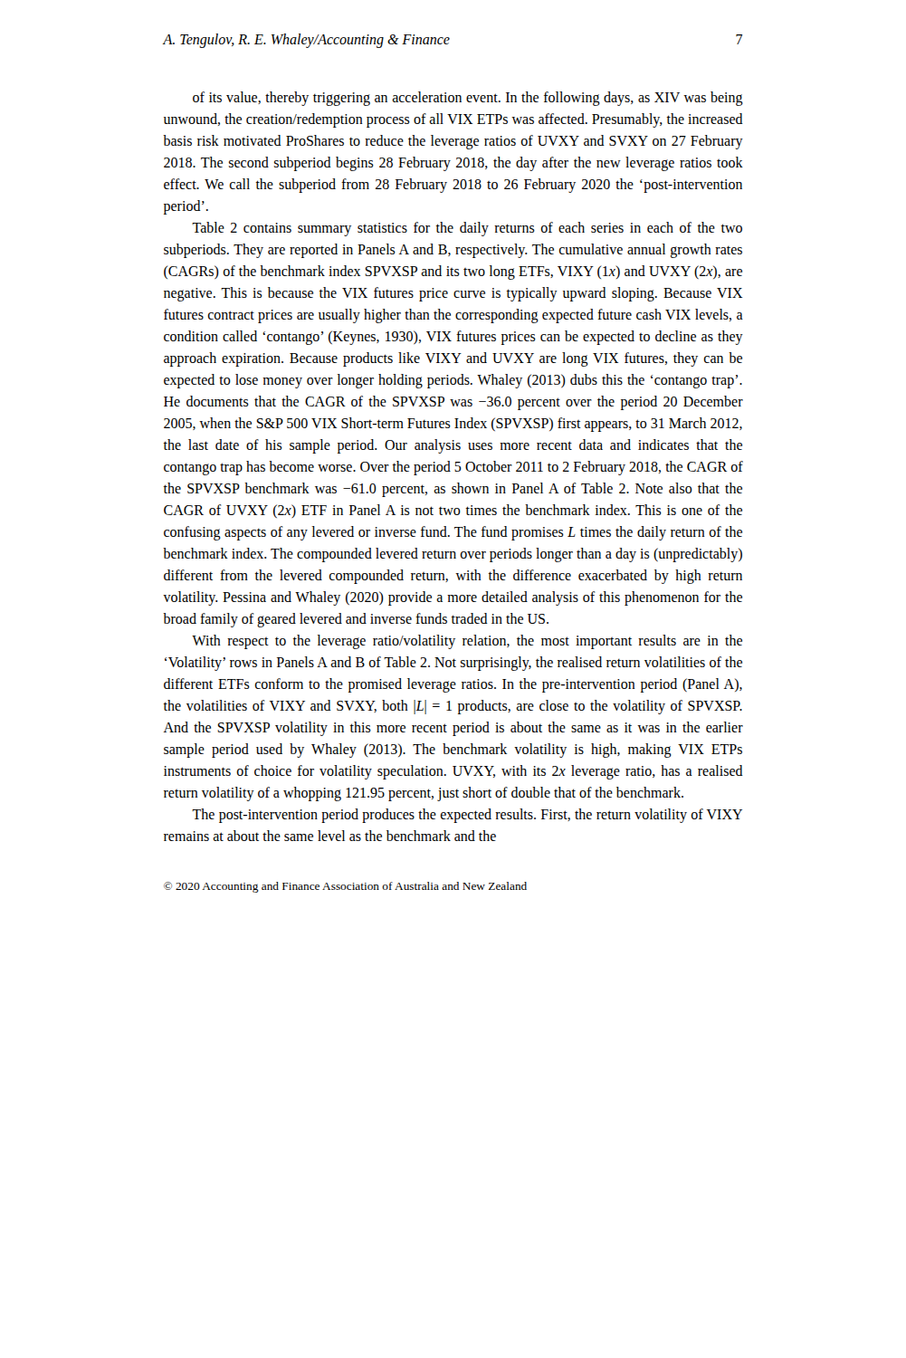A. Tengulov, R. E. Whaley/Accounting & Finance 7
of its value, thereby triggering an acceleration event. In the following days, as XIV was being unwound, the creation/redemption process of all VIX ETPs was affected. Presumably, the increased basis risk motivated ProShares to reduce the leverage ratios of UVXY and SVXY on 27 February 2018. The second subperiod begins 28 February 2018, the day after the new leverage ratios took effect. We call the subperiod from 28 February 2018 to 26 February 2020 the ‘post-intervention period’.
Table 2 contains summary statistics for the daily returns of each series in each of the two subperiods. They are reported in Panels A and B, respectively. The cumulative annual growth rates (CAGRs) of the benchmark index SPVXSP and its two long ETFs, VIXY (1x) and UVXY (2x), are negative. This is because the VIX futures price curve is typically upward sloping. Because VIX futures contract prices are usually higher than the corresponding expected future cash VIX levels, a condition called ‘contango’ (Keynes, 1930), VIX futures prices can be expected to decline as they approach expiration. Because products like VIXY and UVXY are long VIX futures, they can be expected to lose money over longer holding periods. Whaley (2013) dubs this the ‘contango trap’. He documents that the CAGR of the SPVXSP was −36.0 percent over the period 20 December 2005, when the S&P 500 VIX Short-term Futures Index (SPVXSP) first appears, to 31 March 2012, the last date of his sample period. Our analysis uses more recent data and indicates that the contango trap has become worse. Over the period 5 October 2011 to 2 February 2018, the CAGR of the SPVXSP benchmark was −61.0 percent, as shown in Panel A of Table 2. Note also that the CAGR of UVXY (2x) ETF in Panel A is not two times the benchmark index. This is one of the confusing aspects of any levered or inverse fund. The fund promises L times the daily return of the benchmark index. The compounded levered return over periods longer than a day is (unpredictably) different from the levered compounded return, with the difference exacerbated by high return volatility. Pessina and Whaley (2020) provide a more detailed analysis of this phenomenon for the broad family of geared levered and inverse funds traded in the US.
With respect to the leverage ratio/volatility relation, the most important results are in the ‘Volatility’ rows in Panels A and B of Table 2. Not surprisingly, the realised return volatilities of the different ETFs conform to the promised leverage ratios. In the pre-intervention period (Panel A), the volatilities of VIXY and SVXY, both |L| = 1 products, are close to the volatility of SPVXSP. And the SPVXSP volatility in this more recent period is about the same as it was in the earlier sample period used by Whaley (2013). The benchmark volatility is high, making VIX ETPs instruments of choice for volatility speculation. UVXY, with its 2x leverage ratio, has a realised return volatility of a whopping 121.95 percent, just short of double that of the benchmark.
The post-intervention period produces the expected results. First, the return volatility of VIXY remains at about the same level as the benchmark and the
© 2020 Accounting and Finance Association of Australia and New Zealand